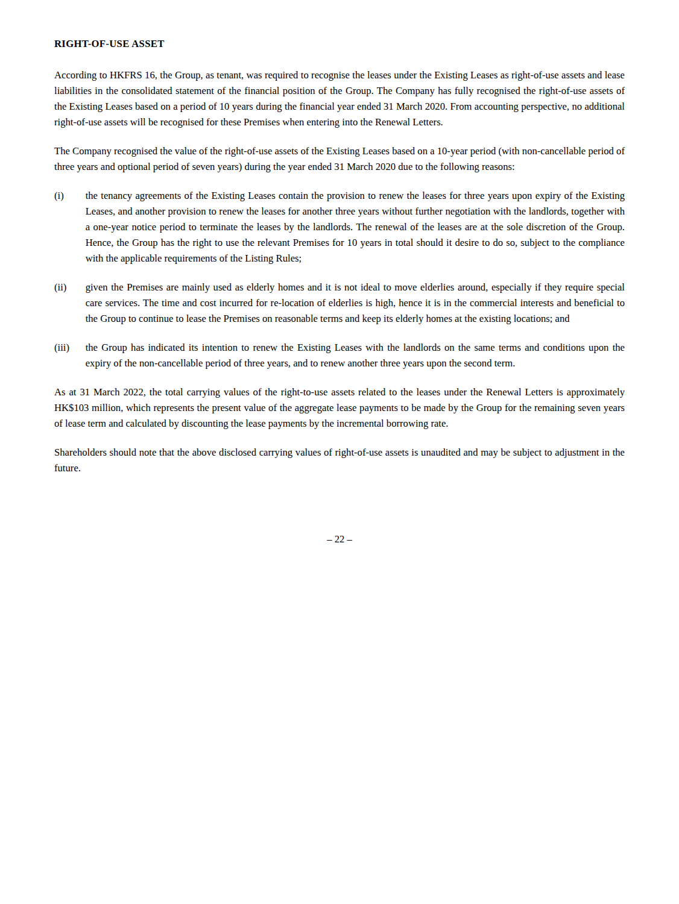RIGHT-OF-USE ASSET
According to HKFRS 16, the Group, as tenant, was required to recognise the leases under the Existing Leases as right-of-use assets and lease liabilities in the consolidated statement of the financial position of the Group. The Company has fully recognised the right-of-use assets of the Existing Leases based on a period of 10 years during the financial year ended 31 March 2020. From accounting perspective, no additional right-of-use assets will be recognised for these Premises when entering into the Renewal Letters.
The Company recognised the value of the right-of-use assets of the Existing Leases based on a 10-year period (with non-cancellable period of three years and optional period of seven years) during the year ended 31 March 2020 due to the following reasons:
(i) the tenancy agreements of the Existing Leases contain the provision to renew the leases for three years upon expiry of the Existing Leases, and another provision to renew the leases for another three years without further negotiation with the landlords, together with a one-year notice period to terminate the leases by the landlords. The renewal of the leases are at the sole discretion of the Group. Hence, the Group has the right to use the relevant Premises for 10 years in total should it desire to do so, subject to the compliance with the applicable requirements of the Listing Rules;
(ii) given the Premises are mainly used as elderly homes and it is not ideal to move elderlies around, especially if they require special care services. The time and cost incurred for re-location of elderlies is high, hence it is in the commercial interests and beneficial to the Group to continue to lease the Premises on reasonable terms and keep its elderly homes at the existing locations; and
(iii) the Group has indicated its intention to renew the Existing Leases with the landlords on the same terms and conditions upon the expiry of the non-cancellable period of three years, and to renew another three years upon the second term.
As at 31 March 2022, the total carrying values of the right-to-use assets related to the leases under the Renewal Letters is approximately HK$103 million, which represents the present value of the aggregate lease payments to be made by the Group for the remaining seven years of lease term and calculated by discounting the lease payments by the incremental borrowing rate.
Shareholders should note that the above disclosed carrying values of right-of-use assets is unaudited and may be subject to adjustment in the future.
– 22 –